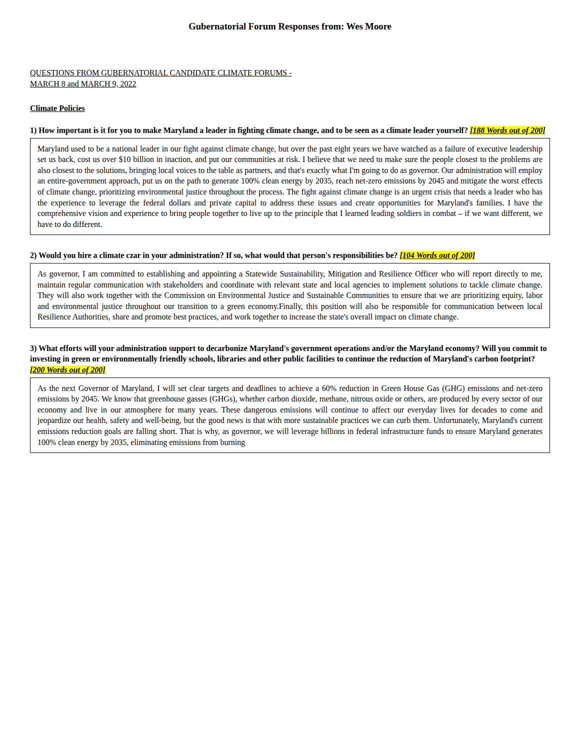Gubernatorial Forum Responses from: Wes Moore
QUESTIONS FROM GUBERNATORIAL CANDIDATE CLIMATE FORUMS -
MARCH 8 and MARCH 9, 2022
Climate Policies
1) How important is it for you to make Maryland a leader in fighting climate change, and to be seen as a climate leader yourself? [188 Words out of 200]
Maryland used to be a national leader in our fight against climate change, but over the past eight years we have watched as a failure of executive leadership set us back, cost us over $10 billion in inaction, and put our communities at risk. I believe that we need to make sure the people closest to the problems are also closest to the solutions, bringing local voices to the table as partners, and that's exactly what I'm going to do as governor. Our administration will employ an entire-government approach, put us on the path to generate 100% clean energy by 2035, reach net-zero emissions by 2045 and mitigate the worst effects of climate change, prioritizing environmental justice throughout the process. The fight against climate change is an urgent crisis that needs a leader who has the experience to leverage the federal dollars and private capital to address these issues and create opportunities for Maryland's families. I have the comprehensive vision and experience to bring people together to live up to the principle that I learned leading soldiers in combat – if we want different, we have to do different.
2) Would you hire a climate czar in your administration? If so, what would that person's responsibilities be? [104 Words out of 200]
As governor, I am committed to establishing and appointing a Statewide Sustainability, Mitigation and Resilience Officer who will report directly to me, maintain regular communication with stakeholders and coordinate with relevant state and local agencies to implement solutions to tackle climate change. They will also work together with the Commission on Environmental Justice and Sustainable Communities to ensure that we are prioritizing equity, labor and environmental justice throughout our transition to a green economy.Finally, this position will also be responsible for communication between local Resilience Authorities, share and promote best practices, and work together to increase the state's overall impact on climate change.
3) What efforts will your administration support to decarbonize Maryland's government operations and/or the Maryland economy? Will you commit to investing in green or environmentally friendly schools, libraries and other public facilities to continue the reduction of Maryland's carbon footprint? [200 Words out of 200]
As the next Governor of Maryland, I will set clear targets and deadlines to achieve a 60% reduction in Green House Gas (GHG) emissions and net-zero emissions by 2045. We know that greenhouse gasses (GHGs), whether carbon dioxide, methane, nitrous oxide or others, are produced by every sector of our economy and live in our atmosphere for many years. These dangerous emissions will continue to affect our everyday lives for decades to come and jeopardize our health, safety and well-being, but the good news is that with more sustainable practices we can curb them. Unfortunately, Maryland's current emissions reduction goals are falling short. That is why, as governor, we will leverage billions in federal infrastructure funds to ensure Maryland generates 100% clean energy by 2035, eliminating emissions from burning